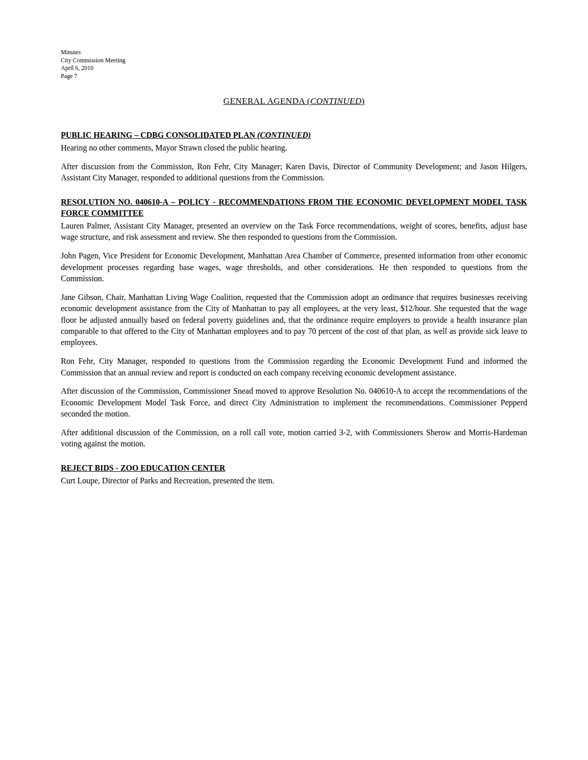Minutes
City Commission Meeting
April 6, 2010
Page 7
GENERAL AGENDA (CONTINUED)
PUBLIC HEARING – CDBG CONSOLIDATED PLAN (CONTINUED)
Hearing no other comments, Mayor Strawn closed the public hearing.
After discussion from the Commission, Ron Fehr, City Manager; Karen Davis, Director of Community Development; and Jason Hilgers, Assistant City Manager, responded to additional questions from the Commission.
RESOLUTION NO. 040610-A – POLICY - RECOMMENDATIONS FROM THE ECONOMIC DEVELOPMENT MODEL TASK FORCE COMMITTEE
Lauren Palmer, Assistant City Manager, presented an overview on the Task Force recommendations, weight of scores, benefits, adjust base wage structure, and risk assessment and review. She then responded to questions from the Commission.
John Pagen, Vice President for Economic Development, Manhattan Area Chamber of Commerce, presented information from other economic development processes regarding base wages, wage thresholds, and other considerations. He then responded to questions from the Commission.
Jane Gibson, Chair, Manhattan Living Wage Coalition, requested that the Commission adopt an ordinance that requires businesses receiving economic development assistance from the City of Manhattan to pay all employees, at the very least, $12/hour. She requested that the wage floor be adjusted annually based on federal poverty guidelines and, that the ordinance require employers to provide a health insurance plan comparable to that offered to the City of Manhattan employees and to pay 70 percent of the cost of that plan, as well as provide sick leave to employees.
Ron Fehr, City Manager, responded to questions from the Commission regarding the Economic Development Fund and informed the Commission that an annual review and report is conducted on each company receiving economic development assistance.
After discussion of the Commission, Commissioner Snead moved to approve Resolution No. 040610-A to accept the recommendations of the Economic Development Model Task Force, and direct City Administration to implement the recommendations. Commissioner Pepperd seconded the motion.
After additional discussion of the Commission, on a roll call vote, motion carried 3-2, with Commissioners Sherow and Morris-Hardeman voting against the motion.
REJECT BIDS - ZOO EDUCATION CENTER
Curt Loupe, Director of Parks and Recreation, presented the item.